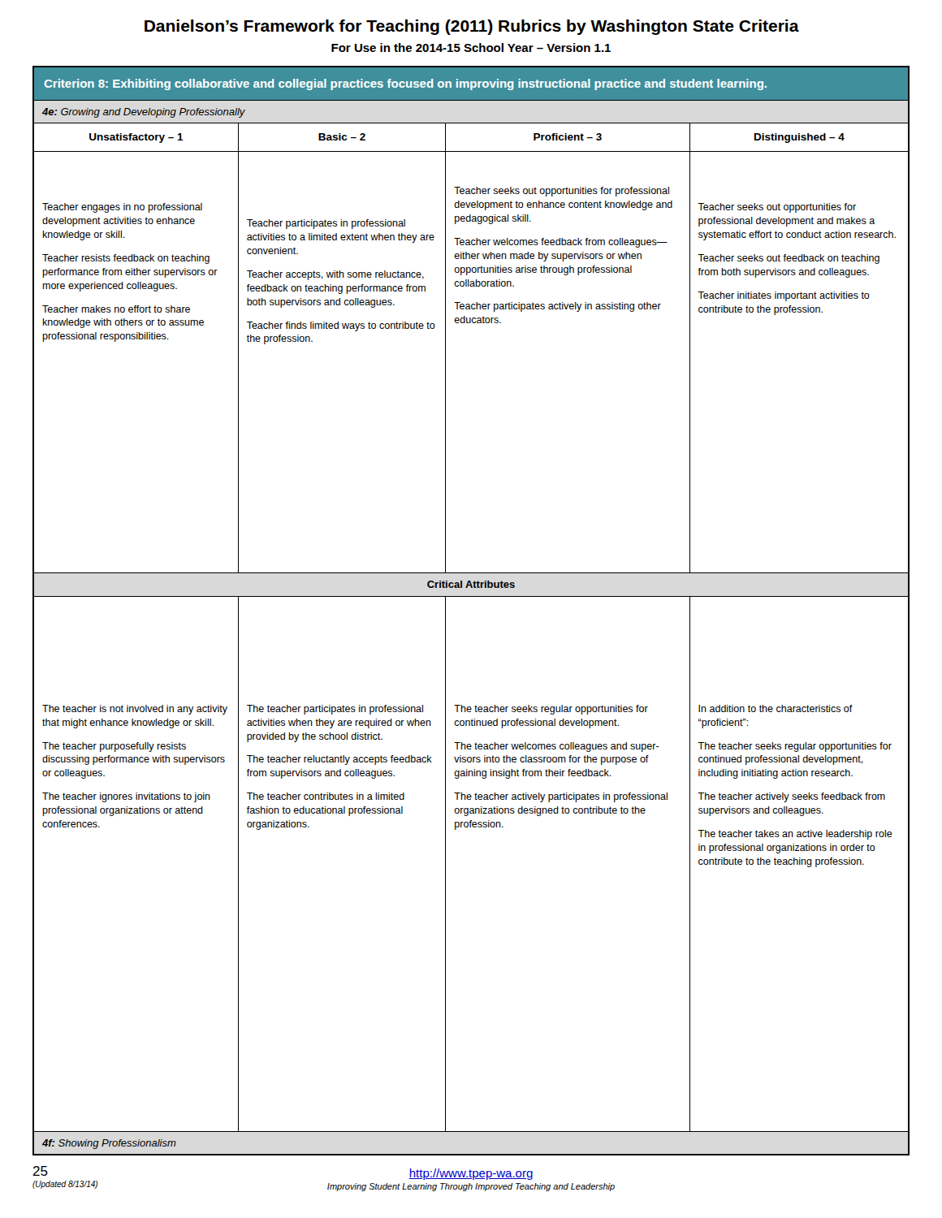Danielson’s Framework for Teaching (2011) Rubrics by Washington State Criteria
For Use in the 2014-15 School Year – Version 1.1
| Criterion 8: Exhibiting collaborative and collegial practices focused on improving instructional practice and student learning. |
| 4e: Growing and Developing Professionally |
| Unsatisfactory – 1 | Basic – 2 | Proficient – 3 | Distinguished – 4 |
| Teacher engages in no professional development activities to enhance knowledge or skill. Teacher resists feedback on teaching performance from either supervisors or more experienced colleagues. Teacher makes no effort to share knowledge with others or to assume professional responsibilities. | Teacher participates in professional activities to a limited extent when they are convenient. Teacher accepts, with some reluctance, feedback on teaching performance from both supervisors and colleagues. Teacher finds limited ways to contribute to the profession. | Teacher seeks out opportunities for professional development to enhance content knowledge and pedagogical skill. Teacher welcomes feedback from colleagues—either when made by supervisors or when opportunities arise through professional collaboration. Teacher participates actively in assisting other educators. | Teacher seeks out opportunities for professional development and makes a systematic effort to conduct action research. Teacher seeks out feedback on teaching from both supervisors and colleagues. Teacher initiates important activities to contribute to the profession. |
| Critical Attributes |
| The teacher is not involved in any activity that might enhance knowledge or skill. The teacher purposefully resists discussing performance with supervisors or colleagues. The teacher ignores invitations to join professional organizations or attend conferences. | The teacher participates in professional activities when they are required or when provided by the school district. The teacher reluctantly accepts feedback from supervisors and colleagues. The teacher contributes in a limited fashion to educational professional organizations. | The teacher seeks regular opportunities for continued professional development. The teacher welcomes colleagues and super-visors into the classroom for the purpose of gaining insight from their feedback. The teacher actively participates in professional organizations designed to contribute to the profession. | In addition to the characteristics of “proficient”: The teacher seeks regular opportunities for continued professional development, including initiating action research. The teacher actively seeks feedback from supervisors and colleagues. The teacher takes an active leadership role in professional organizations in order to contribute to the teaching profession. |
| 4f: Showing Professionalism |
25 (Updated 8/13/14)
http://www.tpep-wa.org
Improving Student Learning Through Improved Teaching and Leadership